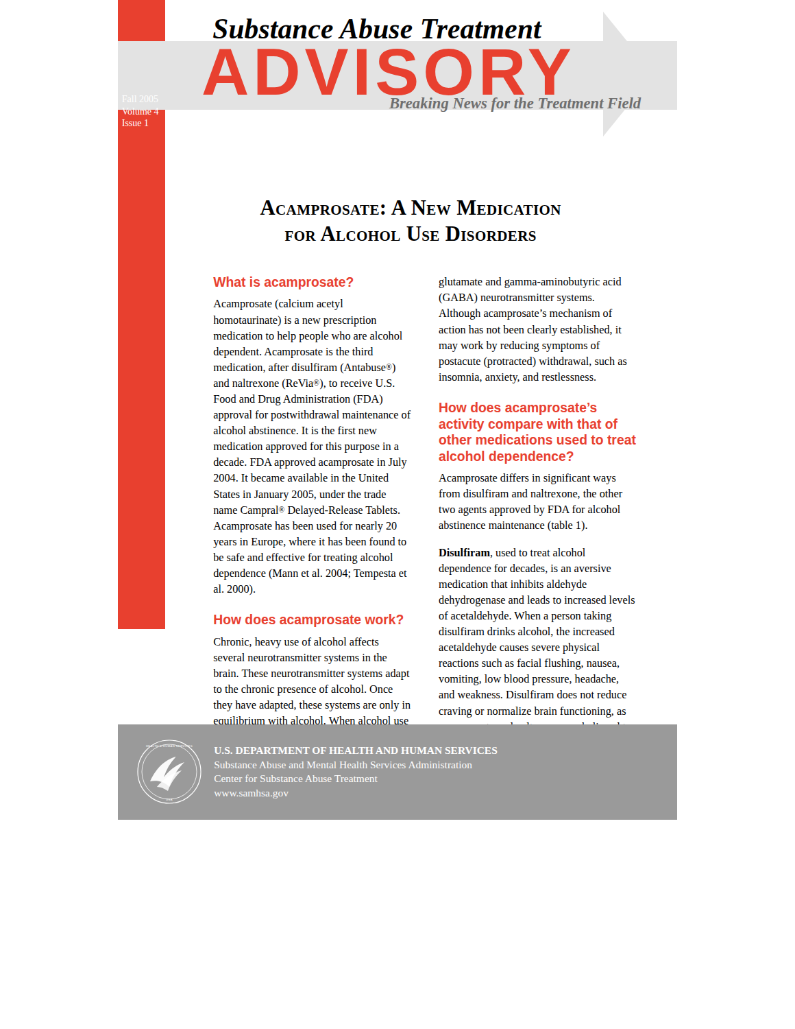Substance Abuse Treatment
ADVISORY
Breaking News for the Treatment Field
Fall 2005
Volume 4
Issue 1
Acamprosate: A New Medication
for Alcohol Use Disorders
What is acamprosate?
Acamprosate (calcium acetyl homotaurinate) is a new prescription medication to help people who are alcohol dependent. Acamprosate is the third medication, after disulfiram (Antabuse®) and naltrexone (ReVia®), to receive U.S. Food and Drug Administration (FDA) approval for postwithdrawal maintenance of alcohol abstinence. It is the first new medication approved for this purpose in a decade. FDA approved acamprosate in July 2004. It became available in the United States in January 2005, under the trade name Campral® Delayed-Release Tablets. Acamprosate has been used for nearly 20 years in Europe, where it has been found to be safe and effective for treating alcohol dependence (Mann et al. 2004; Tempesta et al. 2000).
How does acamprosate work?
Chronic, heavy use of alcohol affects several neurotransmitter systems in the brain. These neurotransmitter systems adapt to the chronic presence of alcohol. Once they have adapted, these systems are only in equilibrium with alcohol. When alcohol use ceases, the systems become disregulated and enter a pathologic hyperexcitatory state. It is thought that acamprosate helps modulate and normalize brain activity, particularly in the
glutamate and gamma-aminobutyric acid (GABA) neurotransmitter systems. Although acamprosate’s mechanism of action has not been clearly established, it may work by reducing symptoms of postacute (protracted) withdrawal, such as insomnia, anxiety, and restlessness.
How does acamprosate’s activity compare with that of other medications used to treat alcohol dependence?
Acamprosate differs in significant ways from disulfiram and naltrexone, the other two agents approved by FDA for alcohol abstinence maintenance (table 1).
Disulfiram, used to treat alcohol dependence for decades, is an aversive medication that inhibits aldehyde dehydrogenase and leads to increased levels of acetaldehyde. When a person taking disulfiram drinks alcohol, the increased acetaldehyde causes severe physical reactions such as facial flushing, nausea, vomiting, low blood pressure, headache, and weakness. Disulfiram does not reduce craving or normalize brain functioning, as acamprosate and naltrexone are believed to do. Instead, disulfiram’s effectiveness depends on the patient’s reluctance to suffer the aversive effects of drinking when on disulfiram.
HEALTH & HUMAN SERVICES USA
U.S. DEPARTMENT OF HEALTH AND HUMAN SERVICES
Substance Abuse and Mental Health Services Administration
Center for Substance Abuse Treatment
www.samhsa.gov